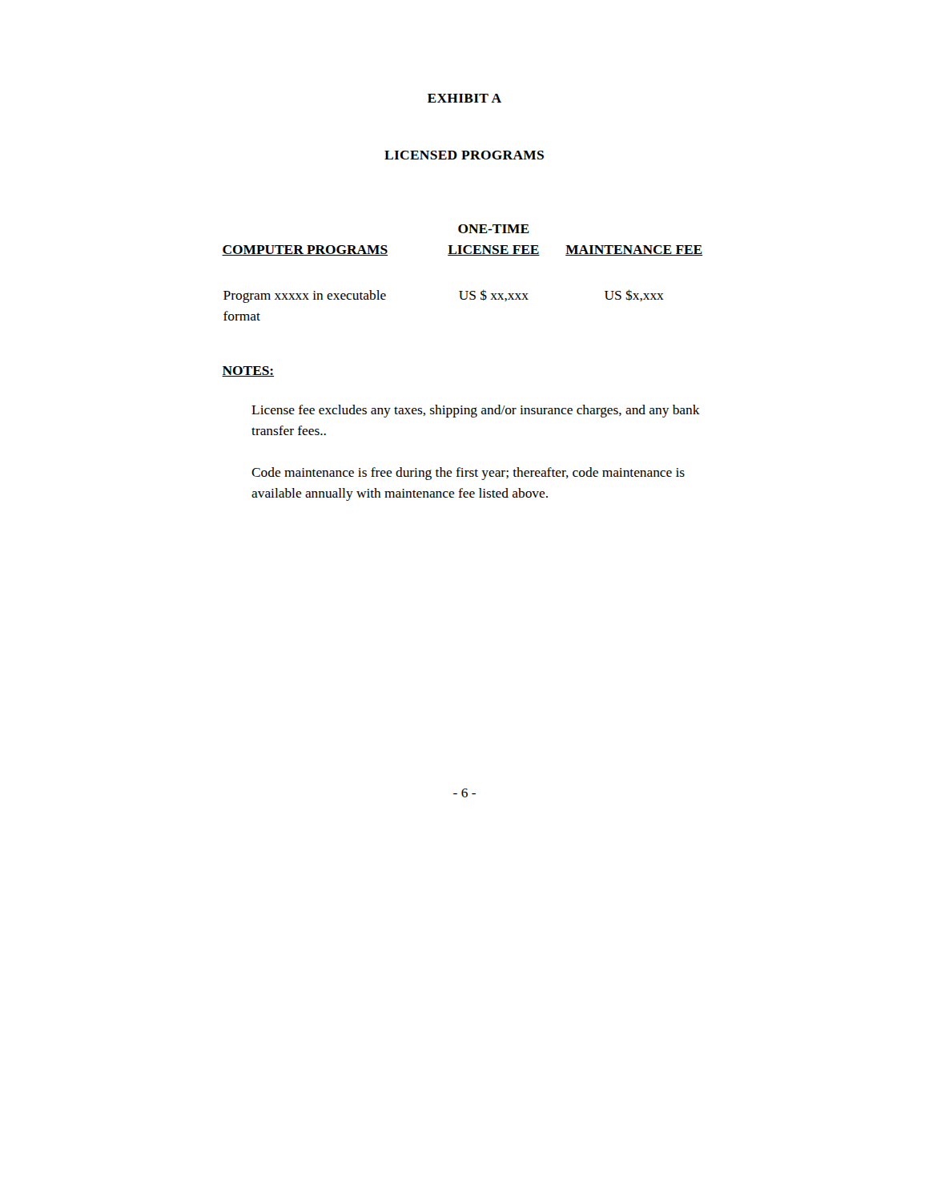EXHIBIT A
LICENSED PROGRAMS
| | ONE-TIME | |
| --- | --- | --- |
| COMPUTER PROGRAMS | LICENSE FEE | MAINTENANCE FEE |
| Program xxxxx in executable format | US $ xx,xxx | US $x,xxx |
NOTES:
License fee excludes any taxes, shipping and/or insurance charges, and any bank transfer fees..
Code maintenance is free during the first year; thereafter, code maintenance is available annually with maintenance fee listed above.
- 6 -